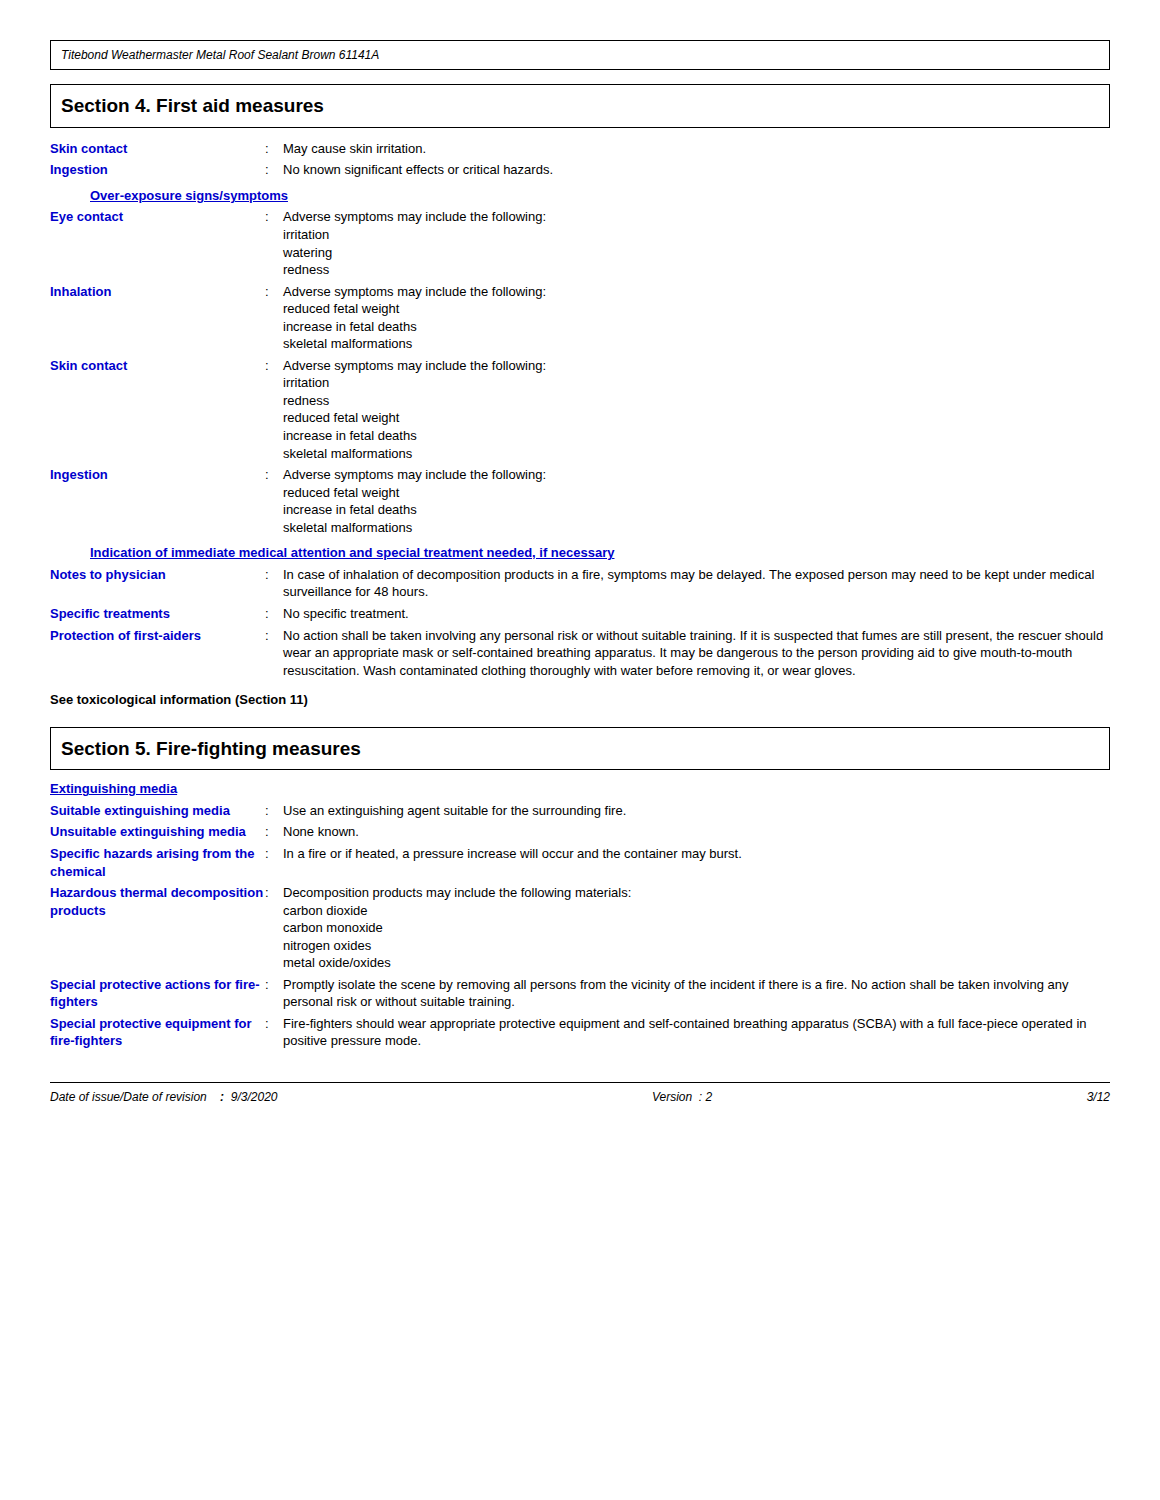Titebond Weathermaster Metal Roof Sealant Brown 61141A
Section 4. First aid measures
| Skin contact | : | May cause skin irritation. |
| Ingestion | : | No known significant effects or critical hazards. |
Over-exposure signs/symptoms
| Eye contact | : | Adverse symptoms may include the following: irritation watering redness |
| Inhalation | : | Adverse symptoms may include the following: reduced fetal weight increase in fetal deaths skeletal malformations |
| Skin contact | : | Adverse symptoms may include the following: irritation redness reduced fetal weight increase in fetal deaths skeletal malformations |
| Ingestion | : | Adverse symptoms may include the following: reduced fetal weight increase in fetal deaths skeletal malformations |
Indication of immediate medical attention and special treatment needed, if necessary
| Notes to physician | : | In case of inhalation of decomposition products in a fire, symptoms may be delayed. The exposed person may need to be kept under medical surveillance for 48 hours. |
| Specific treatments | : | No specific treatment. |
| Protection of first-aiders | : | No action shall be taken involving any personal risk or without suitable training. If it is suspected that fumes are still present, the rescuer should wear an appropriate mask or self-contained breathing apparatus. It may be dangerous to the person providing aid to give mouth-to-mouth resuscitation. Wash contaminated clothing thoroughly with water before removing it, or wear gloves. |
See toxicological information (Section 11)
Section 5. Fire-fighting measures
Extinguishing media
| Suitable extinguishing media | : | Use an extinguishing agent suitable for the surrounding fire. |
| Unsuitable extinguishing media | : | None known. |
| Specific hazards arising from the chemical | : | In a fire or if heated, a pressure increase will occur and the container may burst. |
| Hazardous thermal decomposition products | : | Decomposition products may include the following materials: carbon dioxide carbon monoxide nitrogen oxides metal oxide/oxides |
| Special protective actions for fire-fighters | : | Promptly isolate the scene by removing all persons from the vicinity of the incident if there is a fire. No action shall be taken involving any personal risk or without suitable training. |
| Special protective equipment for fire-fighters | : | Fire-fighters should wear appropriate protective equipment and self-contained breathing apparatus (SCBA) with a full face-piece operated in positive pressure mode. |
Date of issue/Date of revision : 9/3/2020 Version : 2 3/12